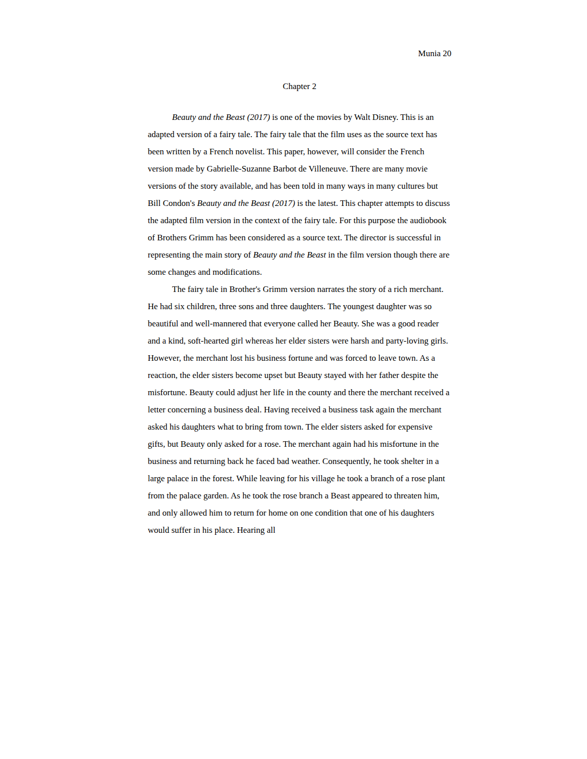Munia 20
Chapter 2
Beauty and the Beast (2017) is one of the movies by Walt Disney. This is an adapted version of a fairy tale. The fairy tale that the film uses as the source text has been written by a French novelist. This paper, however, will consider the French version made by Gabrielle-Suzanne Barbot de Villeneuve. There are many movie versions of the story available, and has been told in many ways in many cultures but Bill Condon's Beauty and the Beast (2017) is the latest. This chapter attempts to discuss the adapted film version in the context of the fairy tale. For this purpose the audiobook of Brothers Grimm has been considered as a source text. The director is successful in representing the main story of Beauty and the Beast in the film version though there are some changes and modifications.
The fairy tale in Brother's Grimm version narrates the story of a rich merchant. He had six children, three sons and three daughters. The youngest daughter was so beautiful and well-mannered that everyone called her Beauty. She was a good reader and a kind, soft-hearted girl whereas her elder sisters were harsh and party-loving girls. However, the merchant lost his business fortune and was forced to leave town. As a reaction, the elder sisters become upset but Beauty stayed with her father despite the misfortune. Beauty could adjust her life in the county and there the merchant received a letter concerning a business deal. Having received a business task again the merchant asked his daughters what to bring from town. The elder sisters asked for expensive gifts, but Beauty only asked for a rose. The merchant again had his misfortune in the business and returning back he faced bad weather. Consequently, he took shelter in a large palace in the forest. While leaving for his village he took a branch of a rose plant from the palace garden. As he took the rose branch a Beast appeared to threaten him, and only allowed him to return for home on one condition that one of his daughters would suffer in his place. Hearing all